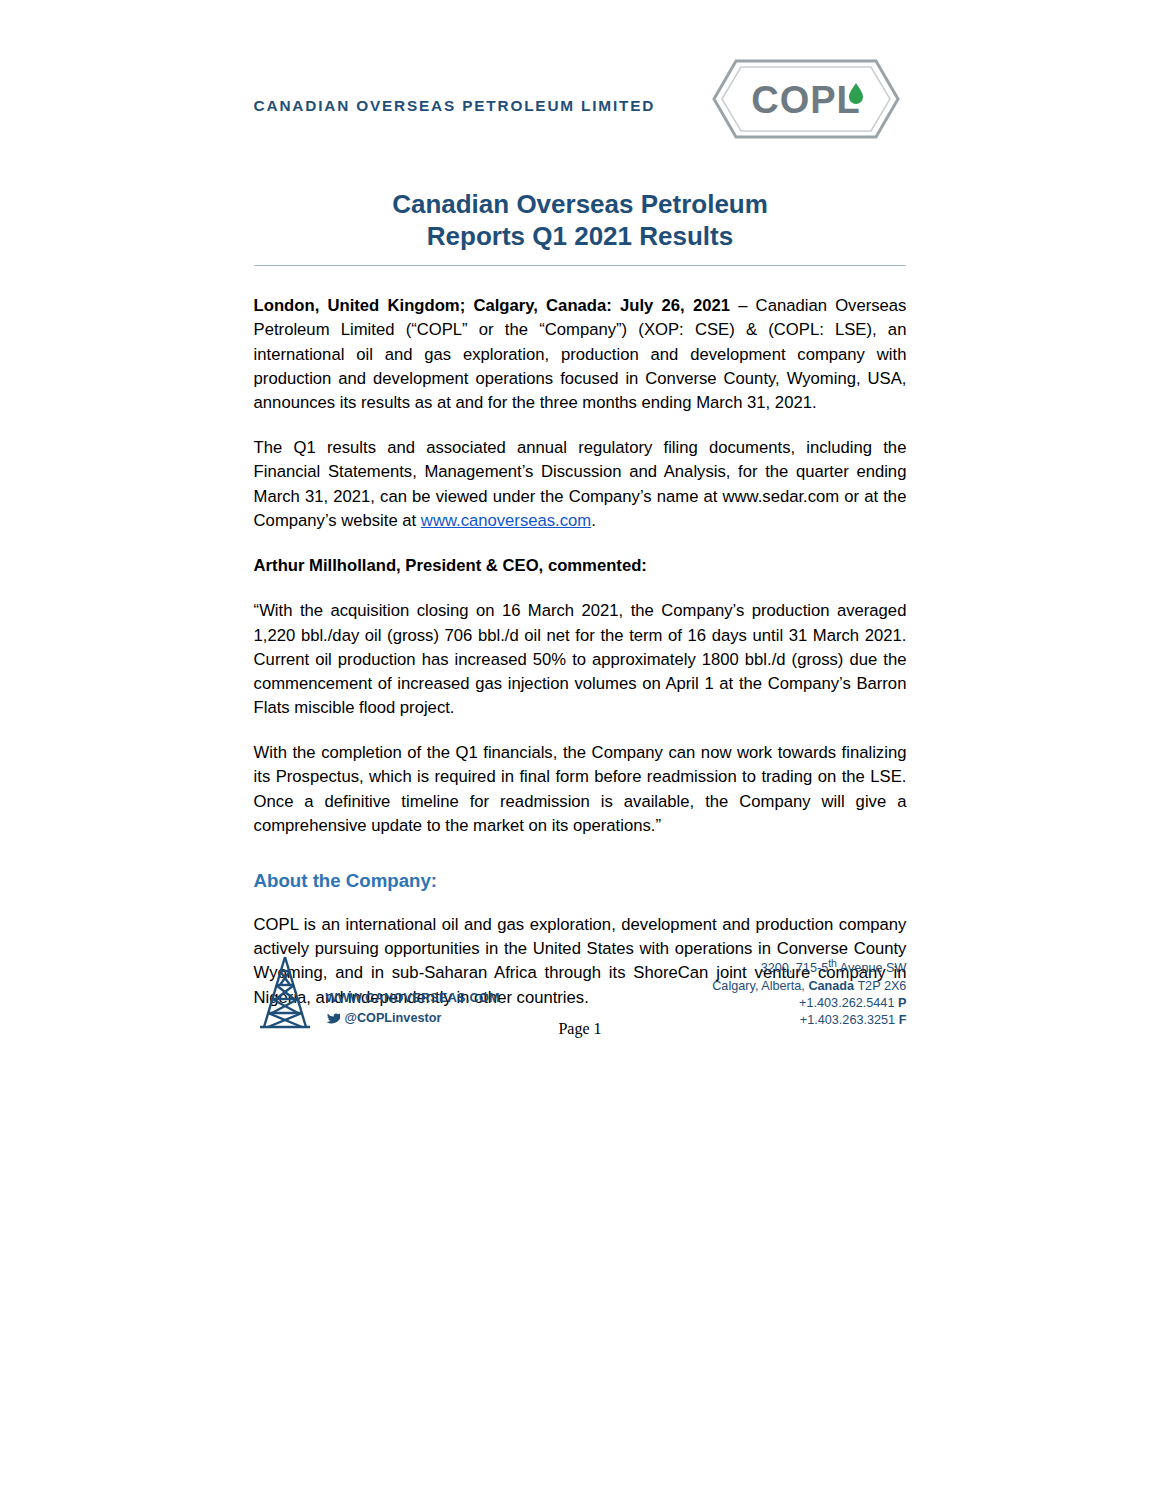Canadian Overseas Petroleum Limited
COPL
Canadian Overseas Petroleum
Reports Q1 2021 Results
London, United Kingdom; Calgary, Canada: July 26, 2021 – Canadian Overseas Petroleum Limited (“COPL” or the “Company”) (XOP: CSE) & (COPL: LSE), an international oil and gas exploration, production and development company with production and development operations focused in Converse County, Wyoming, USA, announces its results as at and for the three months ending March 31, 2021.
The Q1 results and associated annual regulatory filing documents, including the Financial Statements, Management’s Discussion and Analysis, for the quarter ending March 31, 2021, can be viewed under the Company’s name at www.sedar.com or at the Company’s website at www.canoverseas.com.
Arthur Millholland, President & CEO, commented:
“With the acquisition closing on 16 March 2021, the Company’s production averaged 1,220 bbl./day oil (gross) 706 bbl./d oil net for the term of 16 days until 31 March 2021. Current oil production has increased 50% to approximately 1800 bbl./d (gross) due the commencement of increased gas injection volumes on April 1 at the Company’s Barron Flats miscible flood project.
With the completion of the Q1 financials, the Company can now work towards finalizing its Prospectus, which is required in final form before readmission to trading on the LSE. Once a definitive timeline for readmission is available, the Company will give a comprehensive update to the market on its operations.”
About the Company:
COPL is an international oil and gas exploration, development and production company actively pursuing opportunities in the United States with operations in Converse County Wyoming, and in sub-Saharan Africa through its ShoreCan joint venture company in Nigeria, and independently in other countries.
WWW.CANOVERSEAS.COM
@COPLinvestor
3200, 715-5th Avenue SW
Calgary, Alberta, Canada T2P 2X6
+1.403.262.5441 P
+1.403.263.3251 F
Page 1